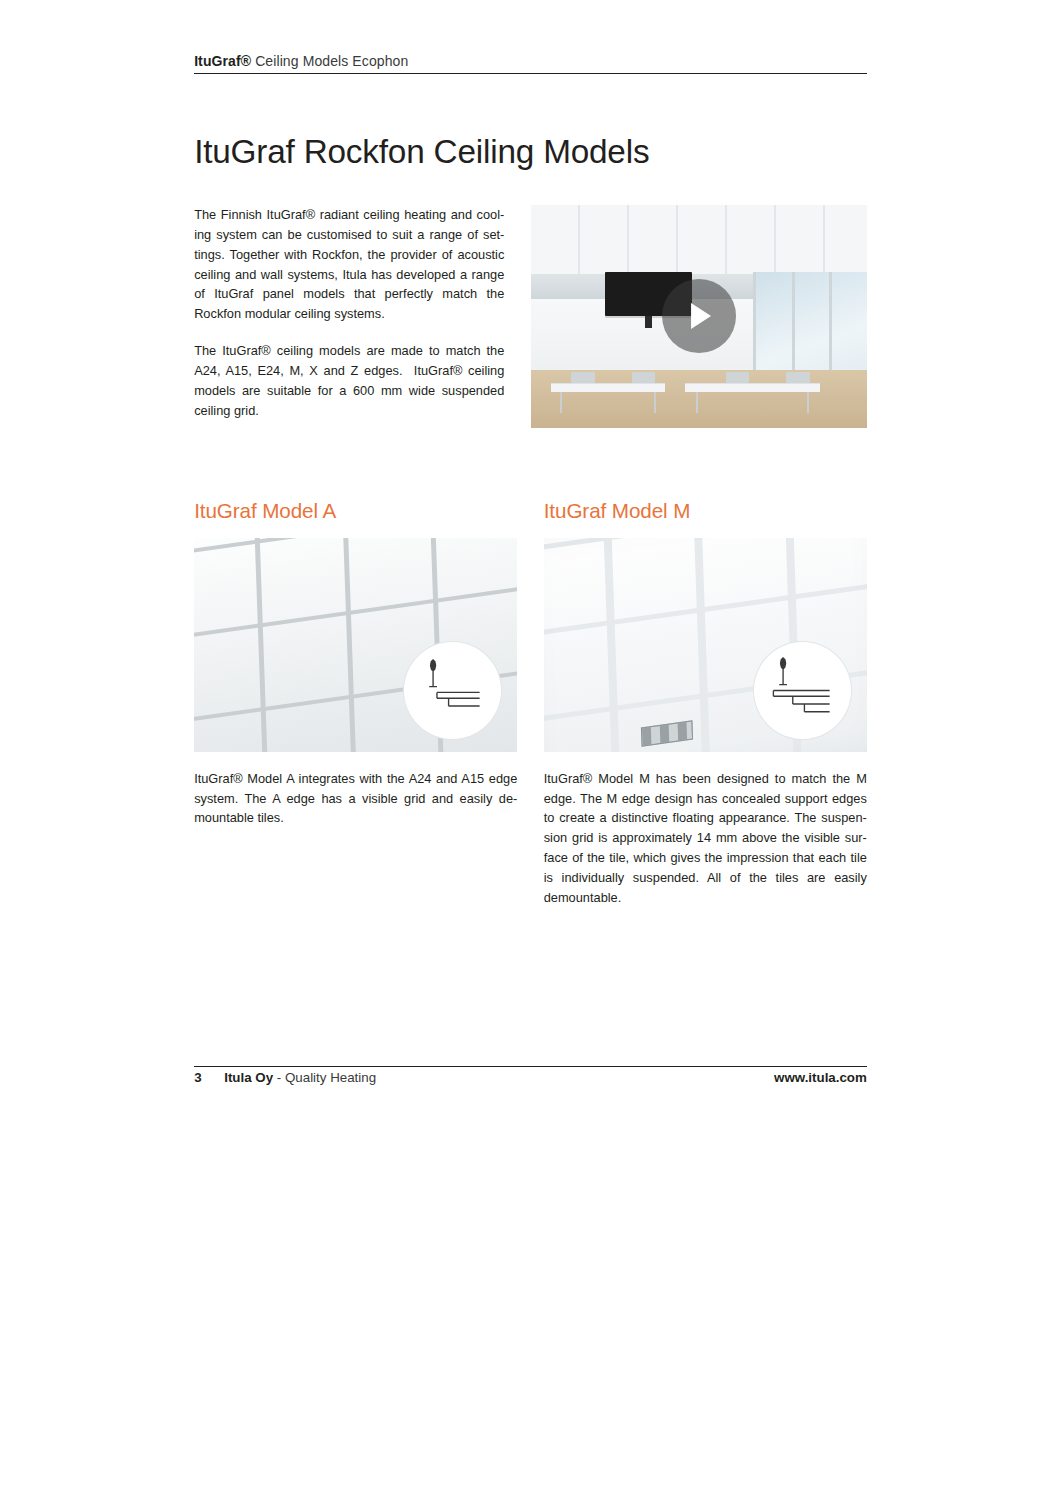ItuGraf® Ceiling Models Ecophon
ItuGraf Rockfon Ceiling Models
The Finnish ItuGraf® radiant ceiling heating and cooling system can be customised to suit a range of settings. Together with Rockfon, the provider of acoustic ceiling and wall systems, Itula has developed a range of ItuGraf panel models that perfectly match the Rockfon modular ceiling systems.
The ItuGraf® ceiling models are made to match the A24, A15, E24, M, X and Z edges. ItuGraf® ceiling models are suitable for a 600 mm wide suspended ceiling grid.
ItuGraf Model A
ItuGraf® Model A integrates with the A24 and A15 edge system. The A edge has a visible grid and easily demountable tiles.
ItuGraf Model M
ItuGraf® Model M has been designed to match the M edge. The M edge design has concealed support edges to create a distinctive floating appearance. The suspension grid is approximately 14 mm above the visible surface of the tile, which gives the impression that each tile is individually suspended. All of the tiles are easily demountable.
3 Itula Oy - Quality Heating www.itula.com